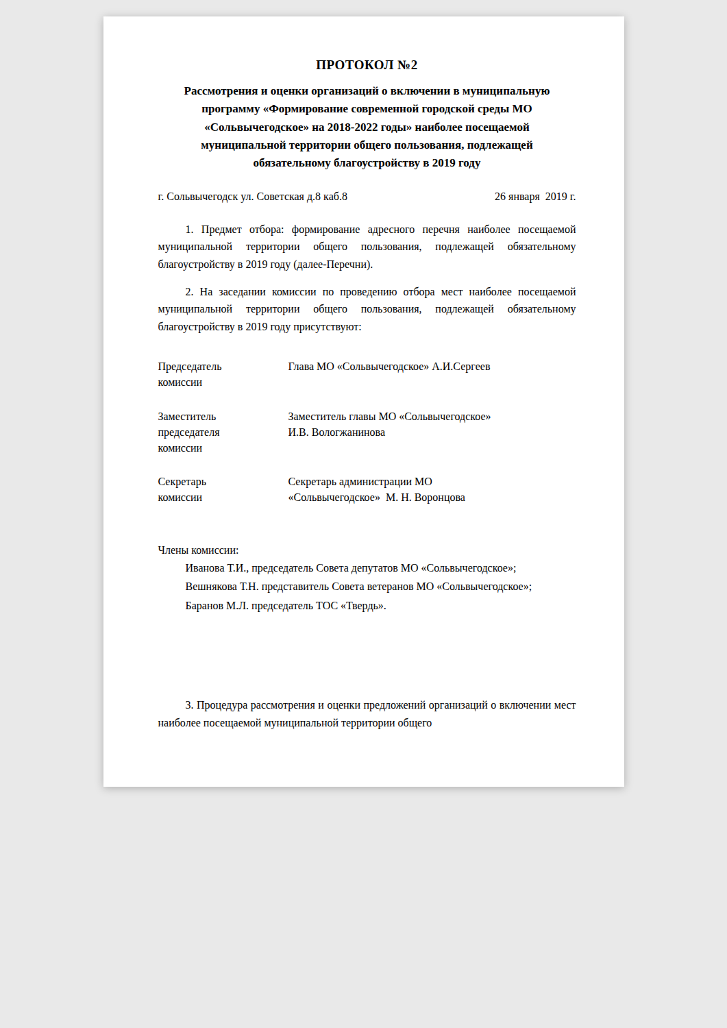ПРОТОКОЛ №2
Рассмотрения и оценки организаций о включении в муниципальную
программу «Формирование современной городской среды МО
«Сольвычегодское» на 2018-2022 годы» наиболее посещаемой
муниципальной территории общего пользования, подлежащей
обязательному благоустройству в 2019 году
г. Сольвычегодск ул. Советская д.8 каб.8 26 января 2019 г.
1. Предмет отбора: формирование адресного перечня наиболее посещаемой муниципальной территории общего пользования, подлежащей обязательному благоустройству в 2019 году (далее-Перечни).
2. На заседании комиссии по проведению отбора мест наиболее посещаемой муниципальной территории общего пользования, подлежащей обязательному благоустройству в 2019 году присутствуют:
| Председатель комиссии | Глава МО «Сольвычегодское» А.И.Сергеев |
| Заместитель председателя комиссии | Заместитель главы МО «Сольвычегодское» И.В. Вологжанинова |
| Секретарь комиссии | Секретарь администрации МО «Сольвычегодское» М. Н. Воронцова |
Члены комиссии:
Иванова Т.И., председатель Совета депутатов МО «Сольвычегодское»;
Вешнякова Т.Н. представитель Совета ветеранов МО «Сольвычегодское»;
Баранов М.Л. председатель ТОС «Твердь».
3. Процедура рассмотрения и оценки предложений организаций о включении мест наиболее посещаемой муниципальной территории общего